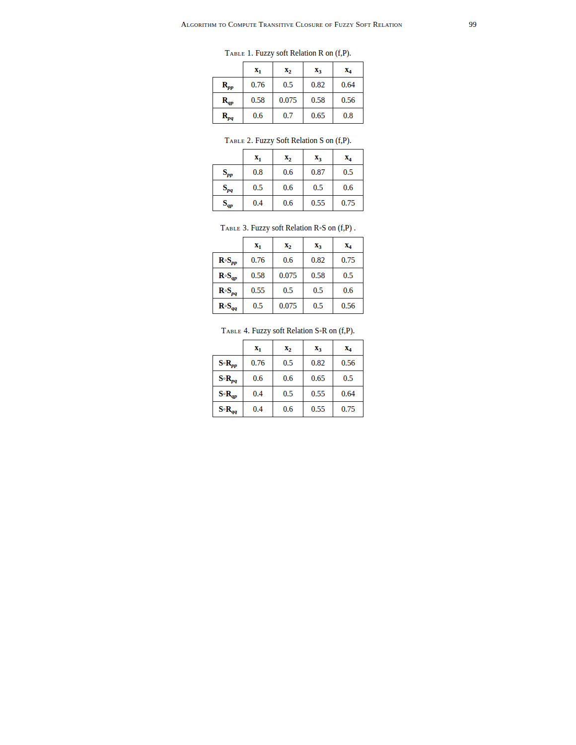Algorithm to Compute Transitive Closure of Fuzzy Soft Relation 99
Table 1. Fuzzy soft Relation R on (f,P).
| | x 1 | x 2 | x 3 | x 4 |
| R pp | 0.76 | 0.5 | 0.82 | 0.64 |
| R qp | 0.58 | 0.075 | 0.58 | 0.56 |
| R pq | 0.6 | 0.7 | 0.65 | 0.8 |
Table 2. Fuzzy Soft Relation S on (f,P).
| | x 1 | x 2 | x 3 | x 4 |
| S pp | 0.8 | 0.6 | 0.87 | 0.5 |
| S pq | 0.5 | 0.6 | 0.5 | 0.6 |
| S qp | 0.4 | 0.6 | 0.55 | 0.75 |
Table 3. Fuzzy soft Relation R◦S on (f,P) .
| | x 1 | x 2 | x 3 | x 4 |
| R◦S pp | 0.76 | 0.6 | 0.82 | 0.75 |
| R◦S qp | 0.58 | 0.075 | 0.58 | 0.5 |
| R◦S pq | 0.55 | 0.5 | 0.5 | 0.6 |
| R◦S qq | 0.5 | 0.075 | 0.5 | 0.56 |
Table 4. Fuzzy soft Relation S◦R on (f,P).
| | x 1 | x 2 | x 3 | x 4 |
| S◦R pp | 0.76 | 0.5 | 0.82 | 0.56 |
| S◦R pq | 0.6 | 0.6 | 0.65 | 0.5 |
| S◦R qp | 0.4 | 0.5 | 0.55 | 0.64 |
| S◦R qq | 0.4 | 0.6 | 0.55 | 0.75 |